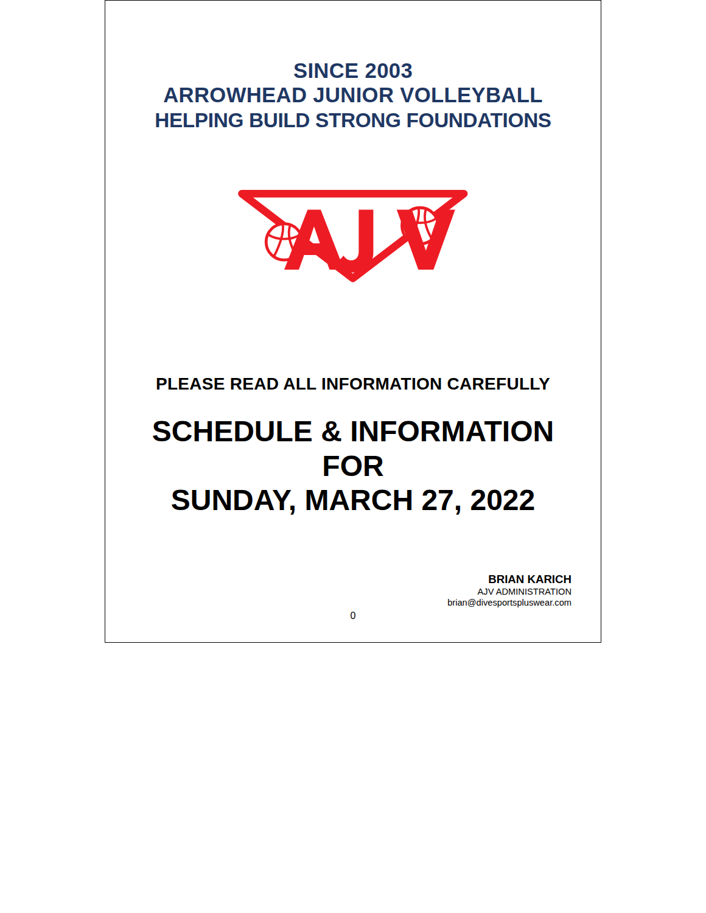SINCE 2003
ARROWHEAD JUNIOR VOLLEYBALL
HELPING BUILD STRONG FOUNDATIONS
PLEASE READ ALL INFORMATION CAREFULLY
SCHEDULE & INFORMATION
FOR
SUNDAY, MARCH 27, 2022
BRIAN KARICH
AJV ADMINISTRATION
brian@divesportspluswear.com
0